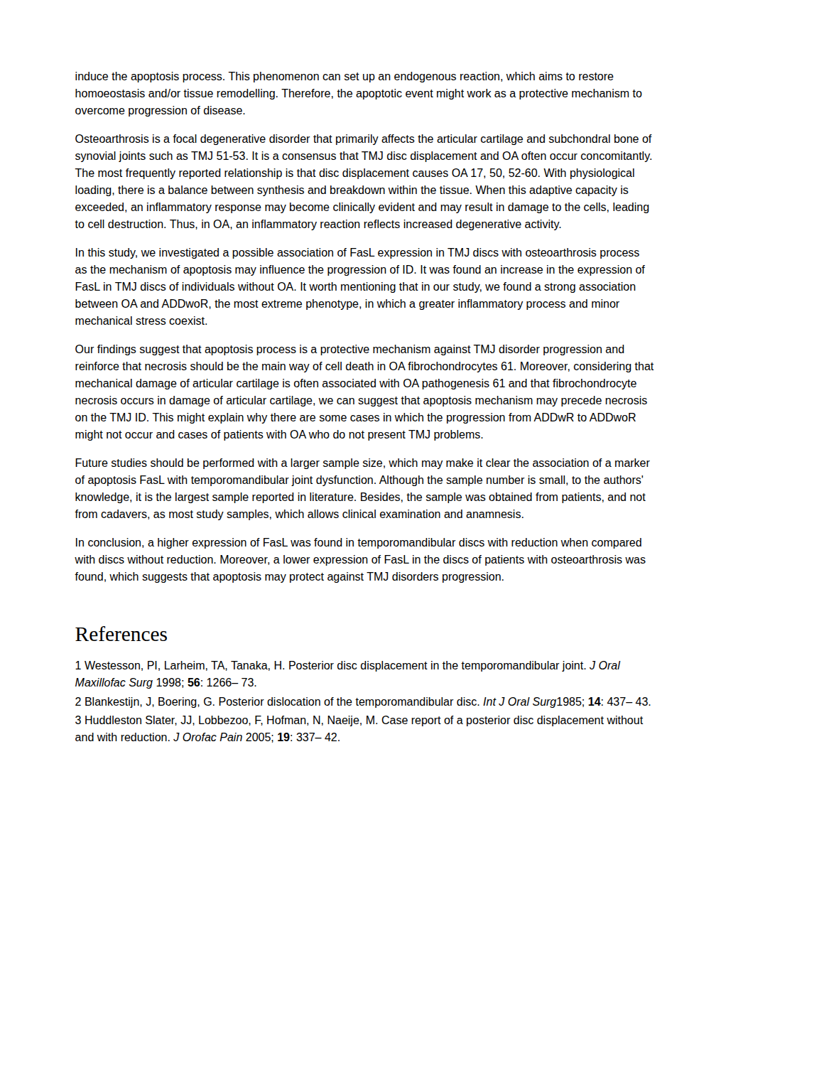induce the apoptosis process. This phenomenon can set up an endogenous reaction, which aims to restore homoeostasis and/or tissue remodelling. Therefore, the apoptotic event might work as a protective mechanism to overcome progression of disease.
Osteoarthrosis is a focal degenerative disorder that primarily affects the articular cartilage and subchondral bone of synovial joints such as TMJ 51-53. It is a consensus that TMJ disc displacement and OA often occur concomitantly. The most frequently reported relationship is that disc displacement causes OA 17, 50, 52-60. With physiological loading, there is a balance between synthesis and breakdown within the tissue. When this adaptive capacity is exceeded, an inflammatory response may become clinically evident and may result in damage to the cells, leading to cell destruction. Thus, in OA, an inflammatory reaction reflects increased degenerative activity.
In this study, we investigated a possible association of FasL expression in TMJ discs with osteoarthrosis process as the mechanism of apoptosis may influence the progression of ID. It was found an increase in the expression of FasL in TMJ discs of individuals without OA. It worth mentioning that in our study, we found a strong association between OA and ADDwoR, the most extreme phenotype, in which a greater inflammatory process and minor mechanical stress coexist.
Our findings suggest that apoptosis process is a protective mechanism against TMJ disorder progression and reinforce that necrosis should be the main way of cell death in OA fibrochondrocytes 61. Moreover, considering that mechanical damage of articular cartilage is often associated with OA pathogenesis 61 and that fibrochondrocyte necrosis occurs in damage of articular cartilage, we can suggest that apoptosis mechanism may precede necrosis on the TMJ ID. This might explain why there are some cases in which the progression from ADDwR to ADDwoR might not occur and cases of patients with OA who do not present TMJ problems.
Future studies should be performed with a larger sample size, which may make it clear the association of a marker of apoptosis FasL with temporomandibular joint dysfunction. Although the sample number is small, to the authors' knowledge, it is the largest sample reported in literature. Besides, the sample was obtained from patients, and not from cadavers, as most study samples, which allows clinical examination and anamnesis.
In conclusion, a higher expression of FasL was found in temporomandibular discs with reduction when compared with discs without reduction. Moreover, a lower expression of FasL in the discs of patients with osteoarthrosis was found, which suggests that apoptosis may protect against TMJ disorders progression.
References
1 Westesson, PI, Larheim, TA, Tanaka, H. Posterior disc displacement in the temporomandibular joint. J Oral Maxillofac Surg 1998; 56: 1266– 73.
2 Blankestijn, J, Boering, G. Posterior dislocation of the temporomandibular disc. Int J Oral Surg1985; 14: 437– 43.
3 Huddleston Slater, JJ, Lobbezoo, F, Hofman, N, Naeije, M. Case report of a posterior disc displacement without and with reduction. J Orofac Pain 2005; 19: 337– 42.